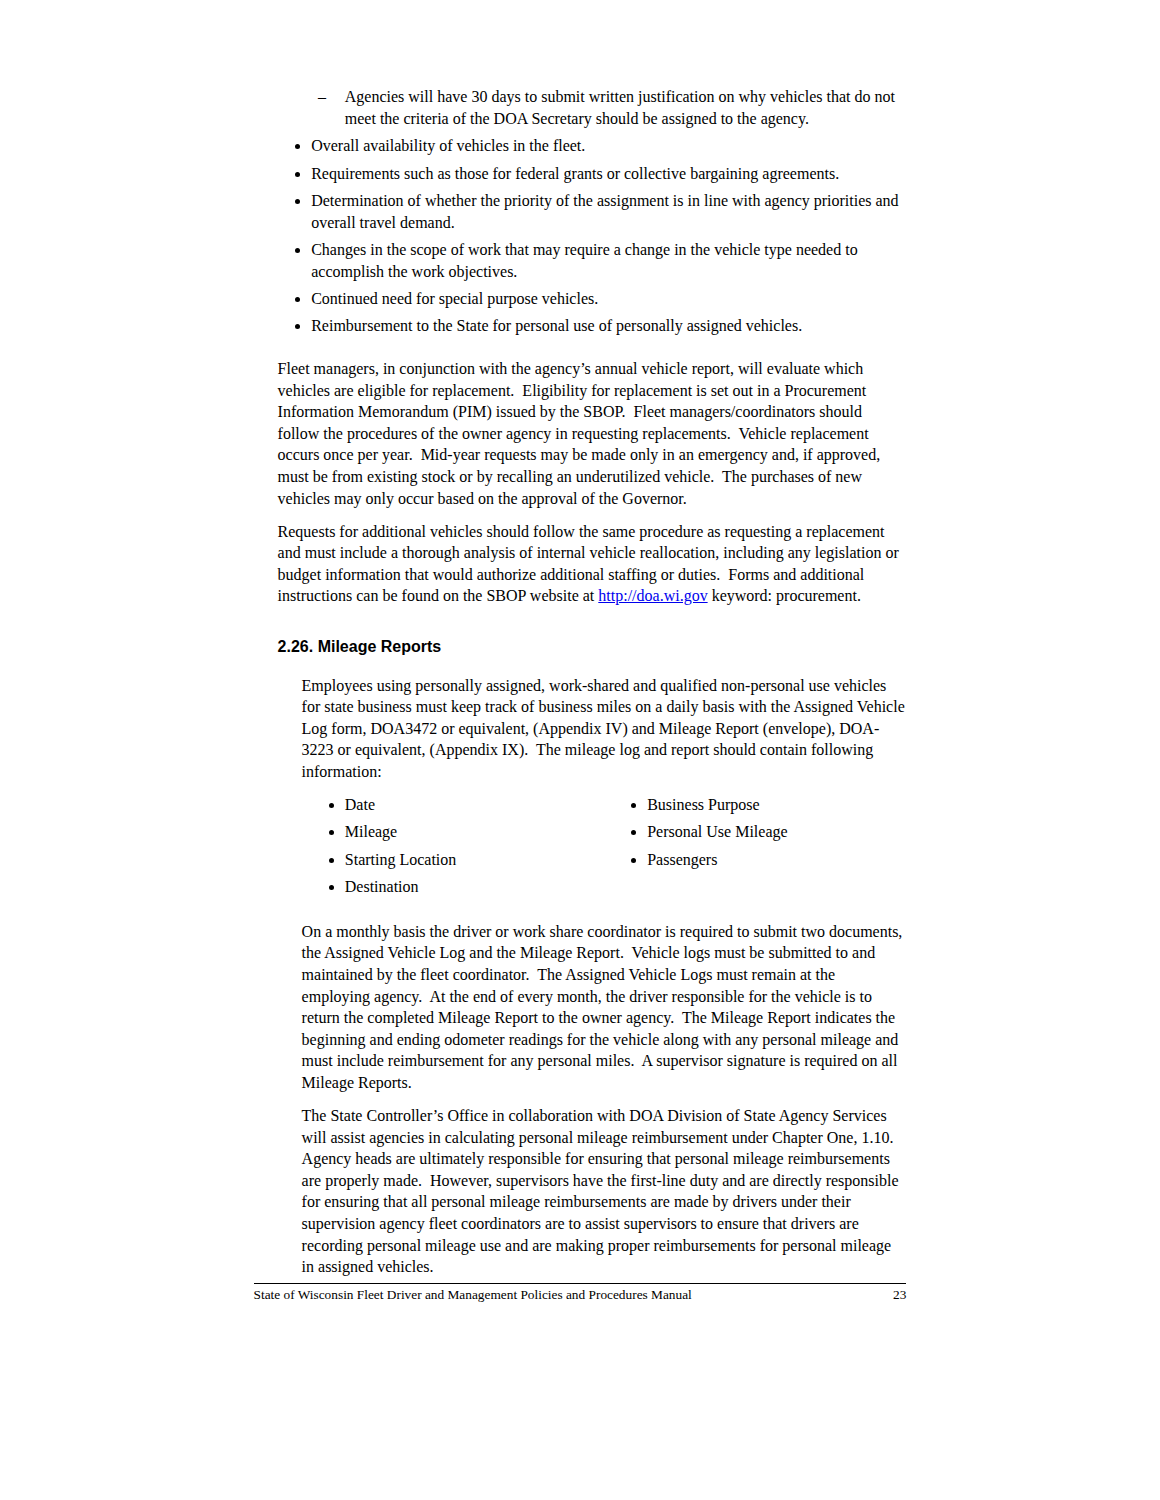– Agencies will have 30 days to submit written justification on why vehicles that do not meet the criteria of the DOA Secretary should be assigned to the agency.
Overall availability of vehicles in the fleet.
Requirements such as those for federal grants or collective bargaining agreements.
Determination of whether the priority of the assignment is in line with agency priorities and overall travel demand.
Changes in the scope of work that may require a change in the vehicle type needed to accomplish the work objectives.
Continued need for special purpose vehicles.
Reimbursement to the State for personal use of personally assigned vehicles.
Fleet managers, in conjunction with the agency’s annual vehicle report, will evaluate which vehicles are eligible for replacement. Eligibility for replacement is set out in a Procurement Information Memorandum (PIM) issued by the SBOP. Fleet managers/coordinators should follow the procedures of the owner agency in requesting replacements. Vehicle replacement occurs once per year. Mid-year requests may be made only in an emergency and, if approved, must be from existing stock or by recalling an underutilized vehicle. The purchases of new vehicles may only occur based on the approval of the Governor.
Requests for additional vehicles should follow the same procedure as requesting a replacement and must include a thorough analysis of internal vehicle reallocation, including any legislation or budget information that would authorize additional staffing or duties. Forms and additional instructions can be found on the SBOP website at http://doa.wi.gov keyword: procurement.
2.26. Mileage Reports
Employees using personally assigned, work-shared and qualified non-personal use vehicles for state business must keep track of business miles on a daily basis with the Assigned Vehicle Log form, DOA3472 or equivalent, (Appendix IV) and Mileage Report (envelope), DOA-3223 or equivalent, (Appendix IX). The mileage log and report should contain following information:
Date
Mileage
Starting Location
Destination
Business Purpose
Personal Use Mileage
Passengers
On a monthly basis the driver or work share coordinator is required to submit two documents, the Assigned Vehicle Log and the Mileage Report. Vehicle logs must be submitted to and maintained by the fleet coordinator. The Assigned Vehicle Logs must remain at the employing agency. At the end of every month, the driver responsible for the vehicle is to return the completed Mileage Report to the owner agency. The Mileage Report indicates the beginning and ending odometer readings for the vehicle along with any personal mileage and must include reimbursement for any personal miles. A supervisor signature is required on all Mileage Reports.
The State Controller’s Office in collaboration with DOA Division of State Agency Services will assist agencies in calculating personal mileage reimbursement under Chapter One, 1.10. Agency heads are ultimately responsible for ensuring that personal mileage reimbursements are properly made. However, supervisors have the first-line duty and are directly responsible for ensuring that all personal mileage reimbursements are made by drivers under their supervision agency fleet coordinators are to assist supervisors to ensure that drivers are recording personal mileage use and are making proper reimbursements for personal mileage in assigned vehicles.
State of Wisconsin Fleet Driver and Management Policies and Procedures Manual 23